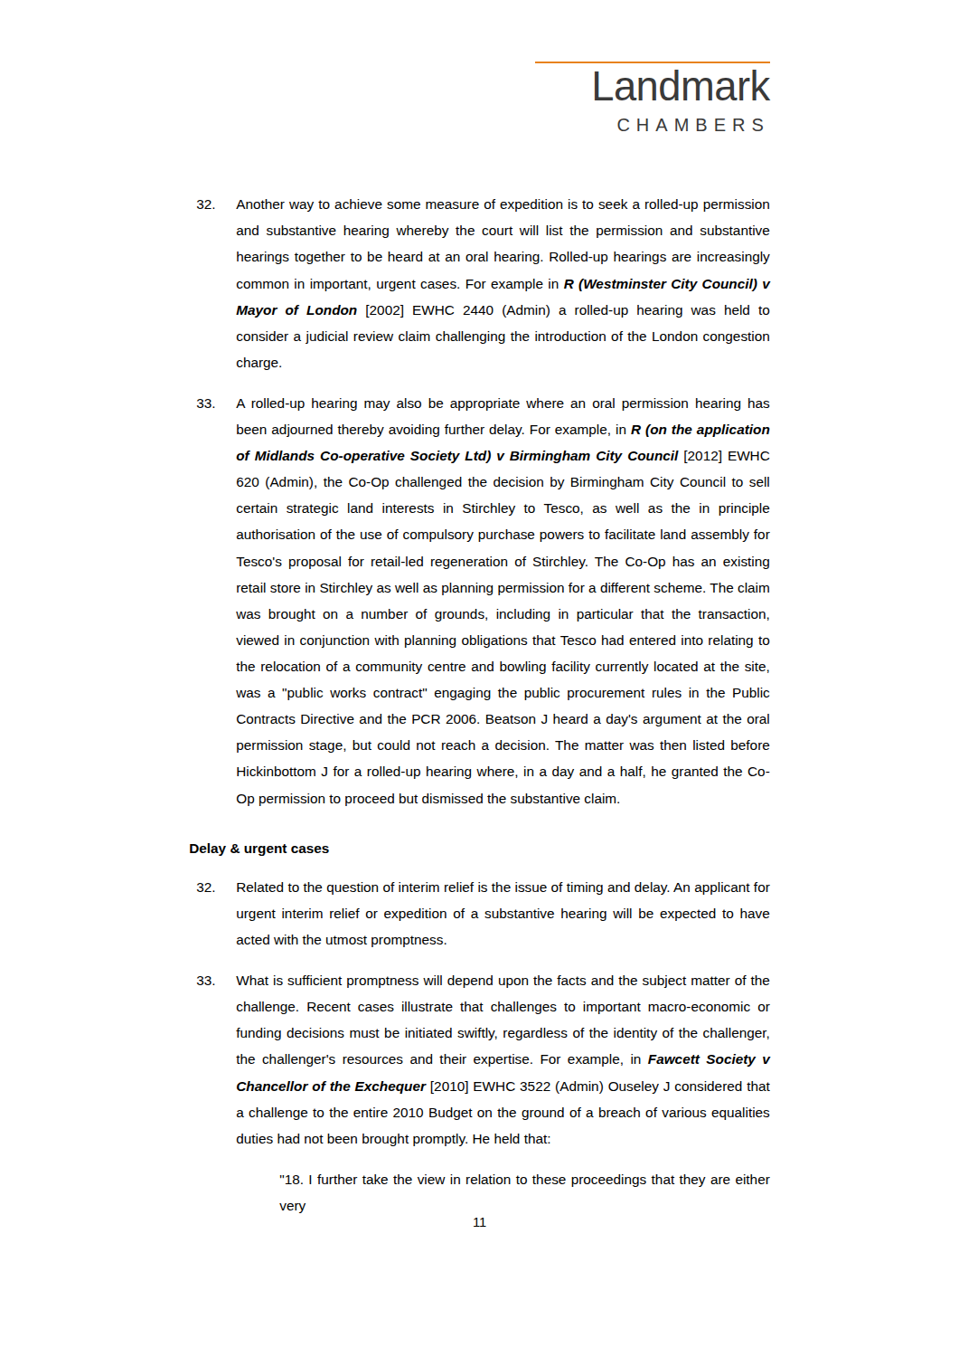Landmark CHAMBERS
Another way to achieve some measure of expedition is to seek a rolled-up permission and substantive hearing whereby the court will list the permission and substantive hearings together to be heard at an oral hearing. Rolled-up hearings are increasingly common in important, urgent cases. For example in R (Westminster City Council) v Mayor of London [2002] EWHC 2440 (Admin) a rolled-up hearing was held to consider a judicial review claim challenging the introduction of the London congestion charge.
A rolled-up hearing may also be appropriate where an oral permission hearing has been adjourned thereby avoiding further delay. For example, in R (on the application of Midlands Co-operative Society Ltd) v Birmingham City Council [2012] EWHC 620 (Admin), the Co-Op challenged the decision by Birmingham City Council to sell certain strategic land interests in Stirchley to Tesco, as well as the in principle authorisation of the use of compulsory purchase powers to facilitate land assembly for Tesco's proposal for retail-led regeneration of Stirchley. The Co-Op has an existing retail store in Stirchley as well as planning permission for a different scheme. The claim was brought on a number of grounds, including in particular that the transaction, viewed in conjunction with planning obligations that Tesco had entered into relating to the relocation of a community centre and bowling facility currently located at the site, was a "public works contract" engaging the public procurement rules in the Public Contracts Directive and the PCR 2006. Beatson J heard a day's argument at the oral permission stage, but could not reach a decision. The matter was then listed before Hickinbottom J for a rolled-up hearing where, in a day and a half, he granted the Co-Op permission to proceed but dismissed the substantive claim.
Delay & urgent cases
Related to the question of interim relief is the issue of timing and delay. An applicant for urgent interim relief or expedition of a substantive hearing will be expected to have acted with the utmost promptness.
What is sufficient promptness will depend upon the facts and the subject matter of the challenge. Recent cases illustrate that challenges to important macro-economic or funding decisions must be initiated swiftly, regardless of the identity of the challenger, the challenger's resources and their expertise. For example, in Fawcett Society v Chancellor of the Exchequer [2010] EWHC 3522 (Admin) Ouseley J considered that a challenge to the entire 2010 Budget on the ground of a breach of various equalities duties had not been brought promptly. He held that:
"18. I further take the view in relation to these proceedings that they are either very
11